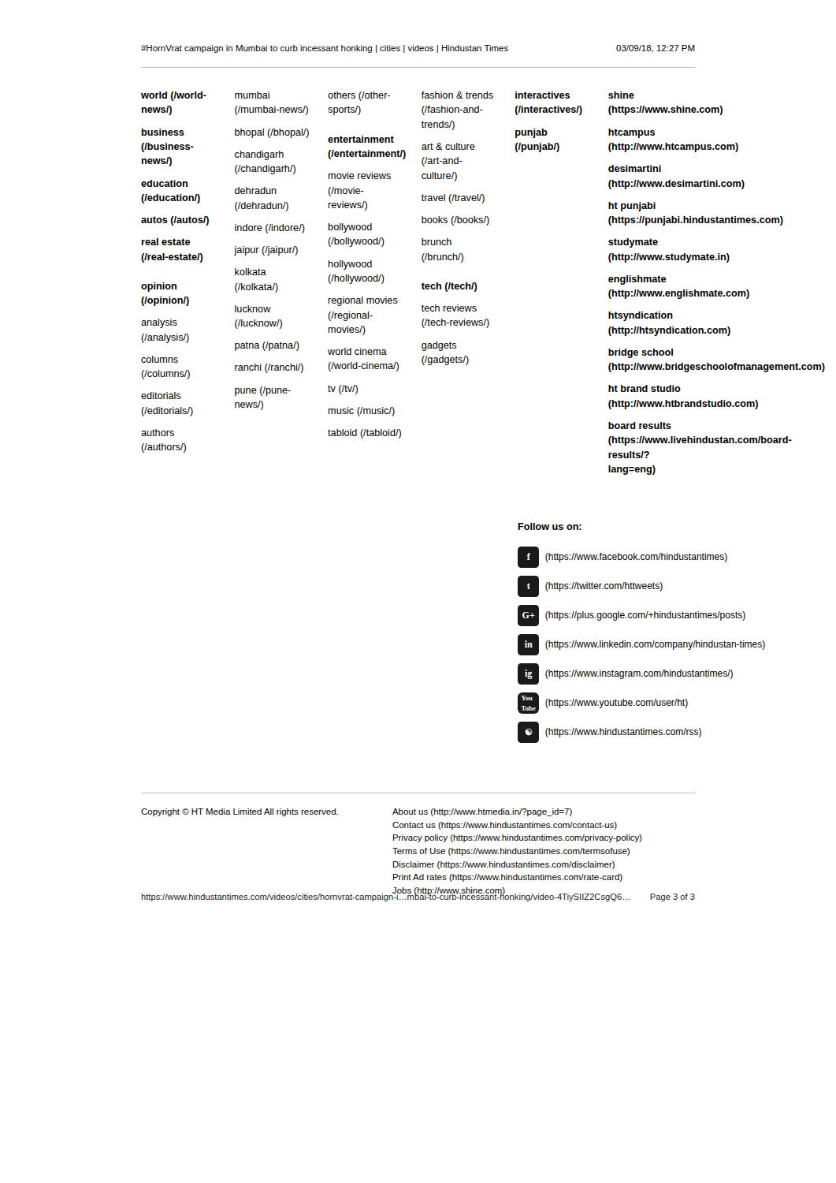#HornVrat campaign in Mumbai to curb incessant honking | cities | videos | Hindustan Times
03/09/18, 12:27 PM
world (/world-news/)
business (/business-news/)
education (/education/)
autos (/autos/)
real estate (/real-estate/)
opinion (/opinion/)
analysis (/analysis/)
columns (/columns/)
editorials (/editorials/)
authors (/authors/)
mumbai (/mumbai-news/)
bhopal (/bhopal/)
chandigarh (/chandigarh/)
dehradun (/dehradun/)
indore (/indore/)
jaipur (/jaipur/)
kolkata (/kolkata/)
lucknow (/lucknow/)
patna (/patna/)
ranchi (/ranchi/)
pune (/pune-news/)
others (/other-sports/)
entertainment (/entertainment/)
movie reviews (/movie-reviews/)
bollywood (/bollywood/)
hollywood (/hollywood/)
regional movies (/regional-movies/)
world cinema (/world-cinema/)
tv (/tv/)
music (/music/)
tabloid (/tabloid/)
fashion & trends (/fashion-and-trends/)
art & culture (/art-and-culture/)
travel (/travel/)
books (/books/)
brunch (/brunch/)
tech (/tech/)
tech reviews (/tech-reviews/)
gadgets (/gadgets/)
interactives (/interactives/)
punjab (/punjab/)
shine (https://www.shine.com)
htcampus (http://www.htcampus.com)
desimartini (http://www.desimartini.com)
ht punjabi (https://punjabi.hindustantimes.com)
studymate (http://www.studymate.in)
englishmate (http://www.englishmate.com)
htsyndication (http://htsyndication.com)
bridge school (http://www.bridgeschoolofmanagement.com)
ht brand studio (http://www.htbrandstudio.com)
board results (https://www.livehindustan.com/board-results/?lang=eng)
Follow us on:
f (https://www.facebook.com/hindustantimes)
t (https://twitter.com/httweets)
G+ (https://plus.google.com/+hindustantimes/posts)
in (https://www.linkedin.com/company/hindustan-times)
ig (https://www.instagram.com/hindustantimes/)
You
Tube (https://www.youtube.com/user/ht)
☯ (https://www.hindustantimes.com/rss)
Copyright © HT Media Limited All rights reserved.
About us (http://www.htmedia.in/?page_id=7) Contact us (https://www.hindustantimes.com/contact-us)
Privacy policy (https://www.hindustantimes.com/privacy-policy) Terms of Use (https://www.hindustantimes.com/termsofuse)
Disclaimer (https://www.hindustantimes.com/disclaimer) Print Ad rates (https://www.hindustantimes.com/rate-card)
Jobs (http://www.shine.com)
https://www.hindustantimes.com/videos/cities/hornvrat-campaign-i…mbai-to-curb-incessant-honking/video-4TiySIIZ2CsgQ6IWo4J0WJ.html
Page 3 of 3